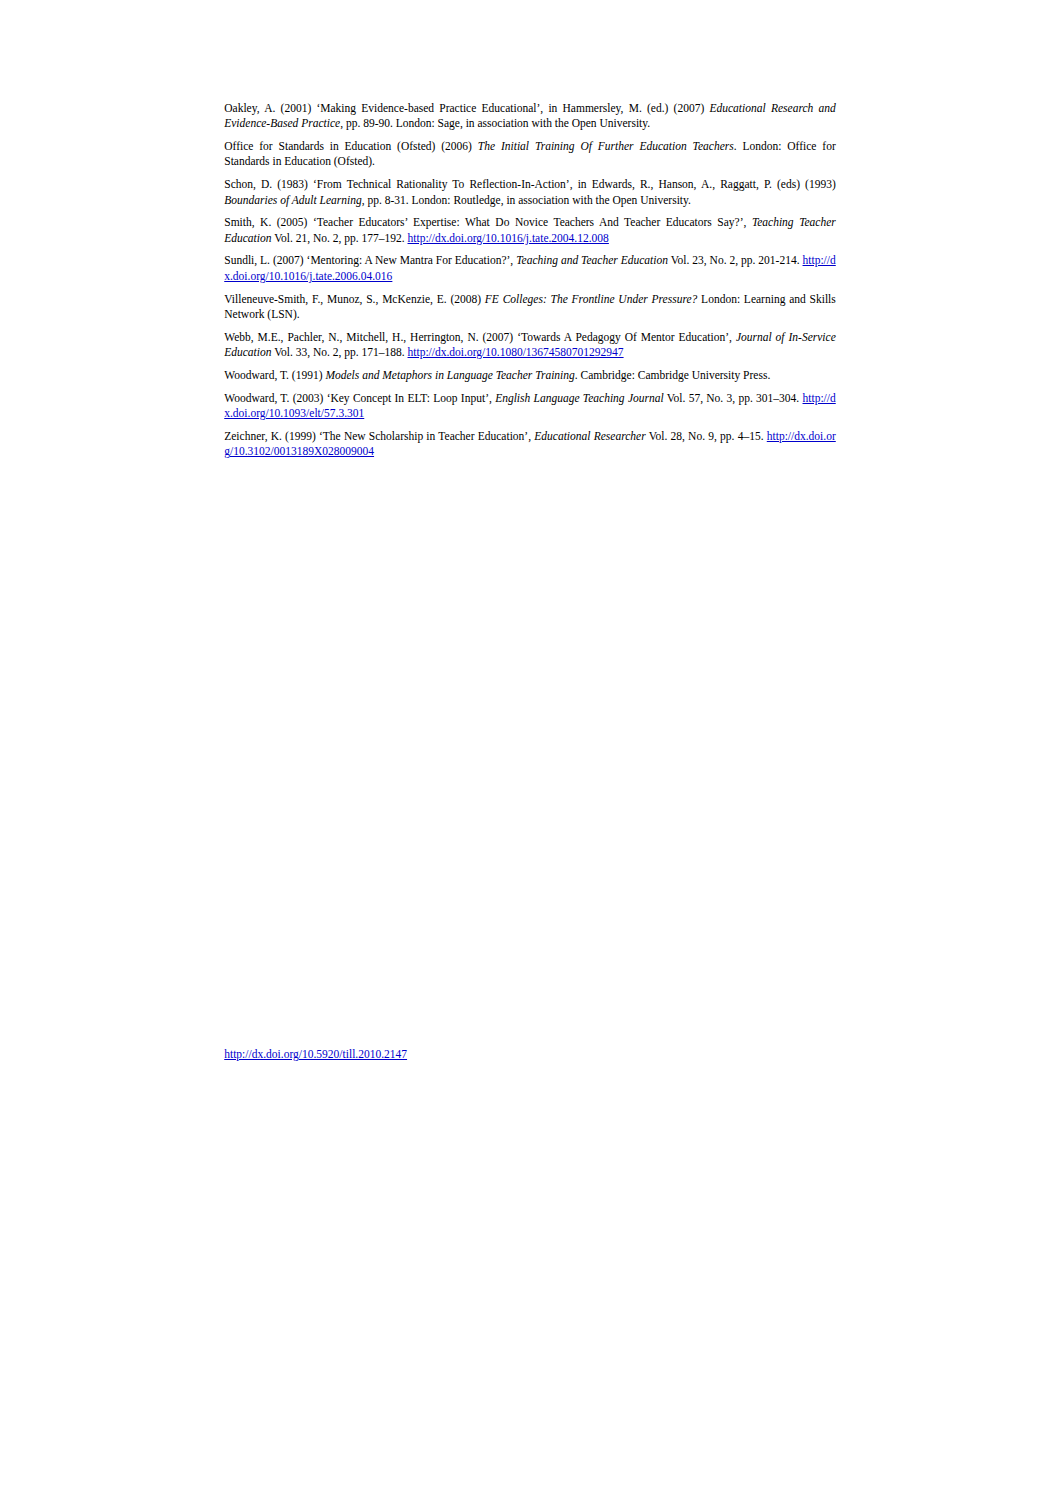Oakley, A. (2001) ‘Making Evidence-based Practice Educational’, in Hammersley, M. (ed.) (2007) Educational Research and Evidence-Based Practice, pp. 89-90. London: Sage, in association with the Open University.
Office for Standards in Education (Ofsted) (2006) The Initial Training Of Further Education Teachers. London: Office for Standards in Education (Ofsted).
Schon, D. (1983) ‘From Technical Rationality To Reflection-In-Action’, in Edwards, R., Hanson, A., Raggatt, P. (eds) (1993) Boundaries of Adult Learning, pp. 8-31. London: Routledge, in association with the Open University.
Smith, K. (2005) ‘Teacher Educators’ Expertise: What Do Novice Teachers And Teacher Educators Say?’, Teaching Teacher Education Vol. 21, No. 2, pp. 177–192. http://dx.doi.org/10.1016/j.tate.2004.12.008
Sundli, L. (2007) ‘Mentoring: A New Mantra For Education?’, Teaching and Teacher Education Vol. 23, No. 2, pp. 201-214. http://dx.doi.org/10.1016/j.tate.2006.04.016
Villeneuve-Smith, F., Munoz, S., McKenzie, E. (2008) FE Colleges: The Frontline Under Pressure? London: Learning and Skills Network (LSN).
Webb, M.E., Pachler, N., Mitchell, H., Herrington, N. (2007) ‘Towards A Pedagogy Of Mentor Education’, Journal of In-Service Education Vol. 33, No. 2, pp. 171–188. http://dx.doi.org/10.1080/13674580701292947
Woodward, T. (1991) Models and Metaphors in Language Teacher Training. Cambridge: Cambridge University Press.
Woodward, T. (2003) ‘Key Concept In ELT: Loop Input’, English Language Teaching Journal Vol. 57, No. 3, pp. 301–304. http://dx.doi.org/10.1093/elt/57.3.301
Zeichner, K. (1999) ‘The New Scholarship in Teacher Education’, Educational Researcher Vol. 28, No. 9, pp. 4–15. http://dx.doi.org/10.3102/0013189X028009004
http://dx.doi.org/10.5920/till.2010.2147